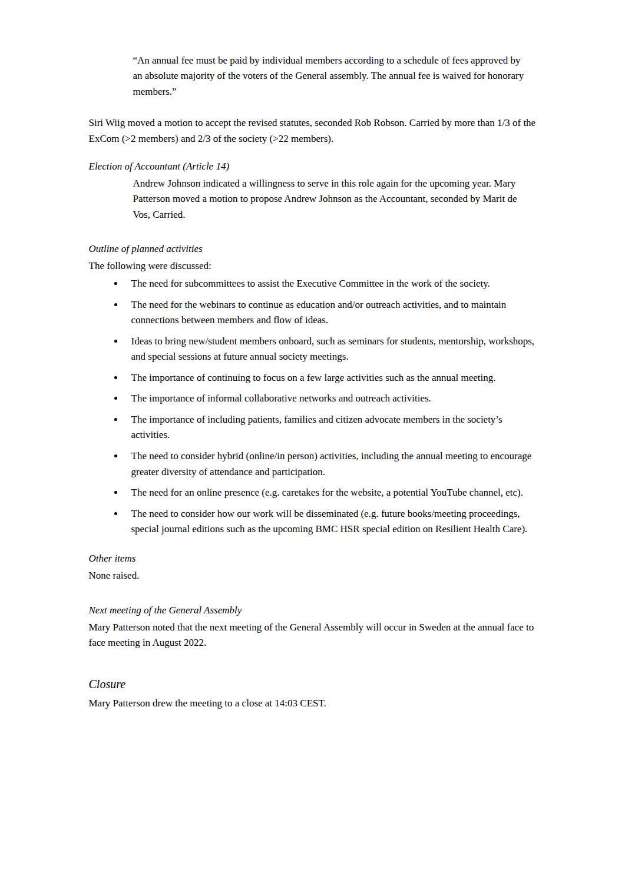“An annual fee must be paid by individual members according to a schedule of fees approved by an absolute majority of the voters of the General assembly. The annual fee is waived for honorary members.”
Siri Wiig moved a motion to accept the revised statutes, seconded Rob Robson. Carried by more than 1/3 of the ExCom (>2 members) and 2/3 of the society (>22 members).
Election of Accountant (Article 14)
Andrew Johnson indicated a willingness to serve in this role again for the upcoming year. Mary Patterson moved a motion to propose Andrew Johnson as the Accountant, seconded by Marit de Vos, Carried.
Outline of planned activities
The following were discussed:
The need for subcommittees to assist the Executive Committee in the work of the society.
The need for the webinars to continue as education and/or outreach activities, and to maintain connections between members and flow of ideas.
Ideas to bring new/student members onboard, such as seminars for students, mentorship, workshops, and special sessions at future annual society meetings.
The importance of continuing to focus on a few large activities such as the annual meeting.
The importance of informal collaborative networks and outreach activities.
The importance of including patients, families and citizen advocate members in the society’s activities.
The need to consider hybrid (online/in person) activities, including the annual meeting to encourage greater diversity of attendance and participation.
The need for an online presence (e.g. caretakes for the website, a potential YouTube channel, etc).
The need to consider how our work will be disseminated (e.g. future books/meeting proceedings, special journal editions such as the upcoming BMC HSR special edition on Resilient Health Care).
Other items
None raised.
Next meeting of the General Assembly
Mary Patterson noted that the next meeting of the General Assembly will occur in Sweden at the annual face to face meeting in August 2022.
Closure
Mary Patterson drew the meeting to a close at 14:03 CEST.